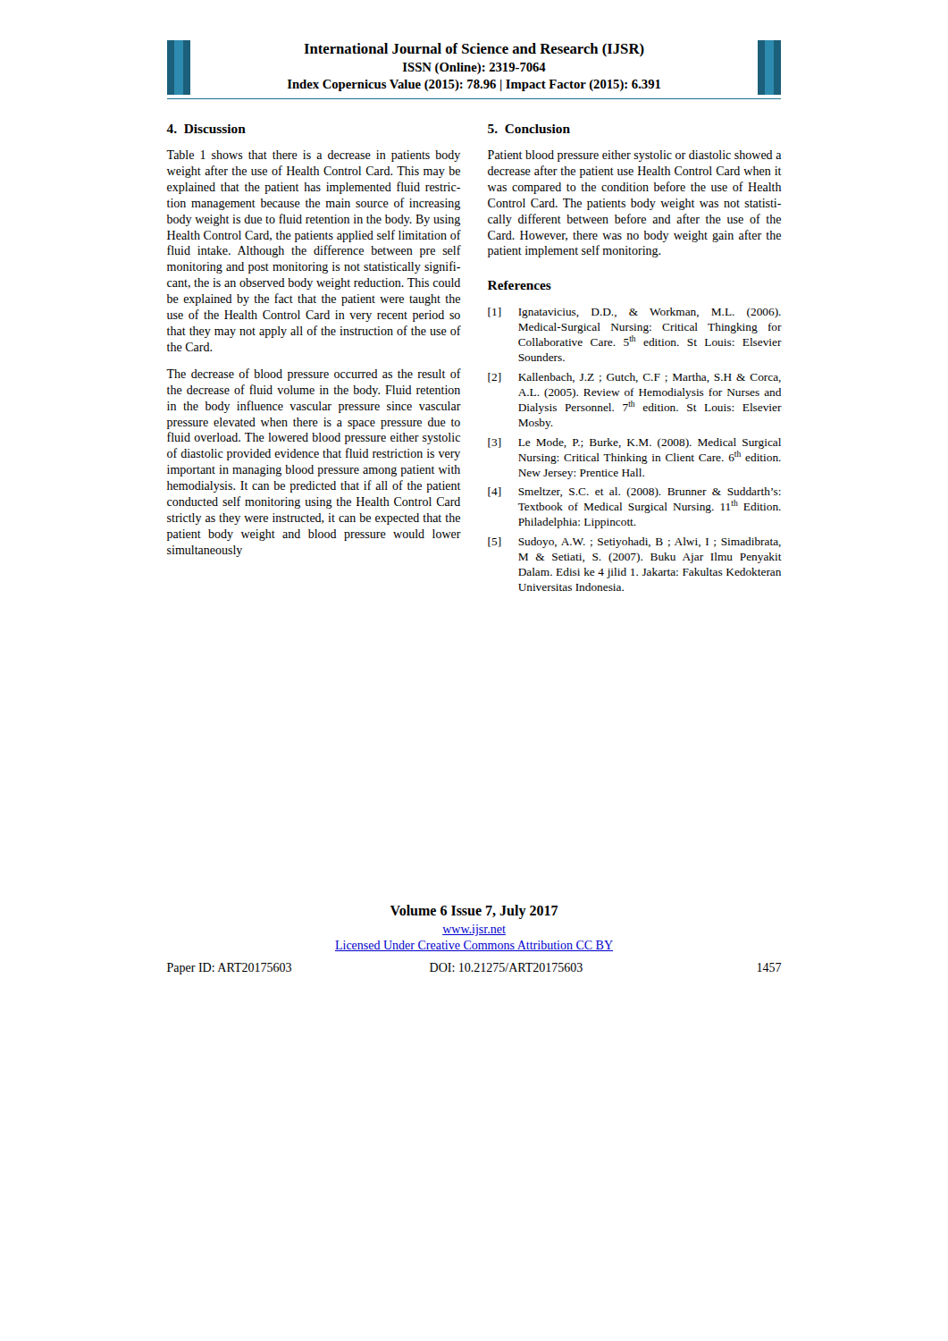International Journal of Science and Research (IJSR)
ISSN (Online): 2319-7064
Index Copernicus Value (2015): 78.96 | Impact Factor (2015): 6.391
4. Discussion
Table 1 shows that there is a decrease in patients body weight after the use of Health Control Card. This may be explained that the patient has implemented fluid restriction management because the main source of increasing body weight is due to fluid retention in the body. By using Health Control Card, the patients applied self limitation of fluid intake. Although the difference between pre self monitoring and post monitoring is not statistically significant, the is an observed body weight reduction. This could be explained by the fact that the patient were taught the use of the Health Control Card in very recent period so that they may not apply all of the instruction of the use of the Card.
The decrease of blood pressure occurred as the result of the decrease of fluid volume in the body. Fluid retention in the body influence vascular pressure since vascular pressure elevated when there is a space pressure due to fluid overload. The lowered blood pressure either systolic of diastolic provided evidence that fluid restriction is very important in managing blood pressure among patient with hemodialysis. It can be predicted that if all of the patient conducted self monitoring using the Health Control Card strictly as they were instructed, it can be expected that the patient body weight and blood pressure would lower simultaneously
5. Conclusion
Patient blood pressure either systolic or diastolic showed a decrease after the patient use Health Control Card when it was compared to the condition before the use of Health Control Card. The patients body weight was not statistically different between before and after the use of the Card. However, there was no body weight gain after the patient implement self monitoring.
References
[1] Ignatavicius, D.D., & Workman, M.L. (2006). Medical-Surgical Nursing: Critical Thingking for Collaborative Care. 5th edition. St Louis: Elsevier Sounders.
[2] Kallenbach, J.Z ; Gutch, C.F ; Martha, S.H & Corca, A.L. (2005). Review of Hemodialysis for Nurses and Dialysis Personnel. 7th edition. St Louis: Elsevier Mosby.
[3] Le Mode, P.; Burke, K.M. (2008). Medical Surgical Nursing: Critical Thinking in Client Care. 6th edition. New Jersey: Prentice Hall.
[4] Smeltzer, S.C. et al. (2008). Brunner & Suddarth’s: Textbook of Medical Surgical Nursing. 11th Edition. Philadelphia: Lippincott.
[5] Sudoyo, A.W. ; Setiyohadi, B ; Alwi, I ; Simadibrata, M & Setiati, S. (2007). Buku Ajar Ilmu Penyakit Dalam. Edisi ke 4 jilid 1. Jakarta: Fakultas Kedokteran Universitas Indonesia.
Volume 6 Issue 7, July 2017
www.ijsr.net
Licensed Under Creative Commons Attribution CC BY
Paper ID: ART20175603
DOI: 10.21275/ART20175603
1457